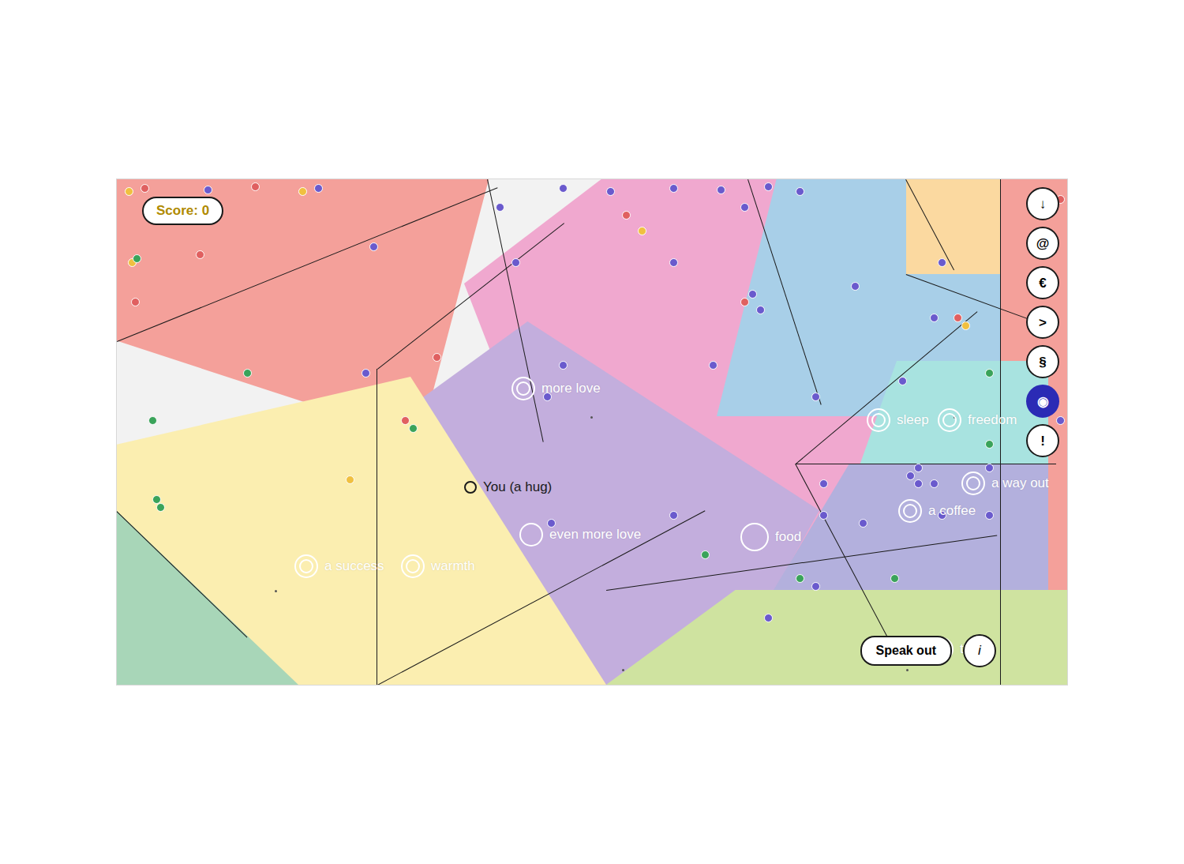Score: 0
↓ @ € > § ◉ !
Speak out i
more love
You (a hug)
even more love
food
freedom
sleep
a way out
a coffee
time
a success
warmth